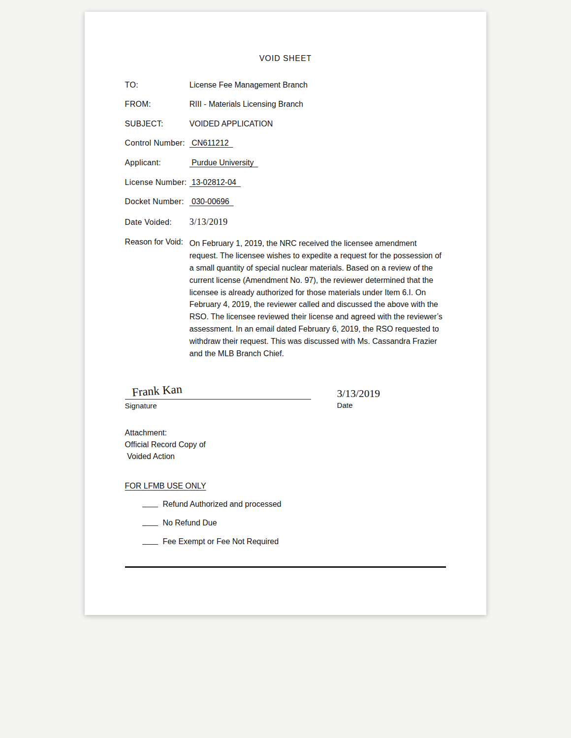VOID SHEET
TO:
License Fee Management Branch
FROM:
RIII - Materials Licensing Branch
SUBJECT:
VOIDED APPLICATION
Control Number:
CN611212
Applicant:
Purdue University
License Number:
13-02812-04
Docket Number:
030-00696
Date Voided:
3/13/2019
Reason for Void:
On February 1, 2019, the NRC received the licensee amendment request. The licensee wishes to expedite a request for the possession of a small quantity of special nuclear materials. Based on a review of the current license (Amendment No. 97), the reviewer determined that the licensee is already authorized for those materials under Item 6.I. On February 4, 2019, the reviewer called and discussed the above with the RSO. The licensee reviewed their license and agreed with the reviewer’s assessment. In an email dated February 6, 2019, the RSO requested to withdraw their request. This was discussed with Ms. Cassandra Frazier and the MLB Branch Chief.
Frank Kan
Signature
3/13/2019 Date
Attachment:
Official Record Copy of
Voided Action
FOR LFMB USE ONLY
Refund Authorized and processed
No Refund Due
Fee Exempt or Fee Not Required